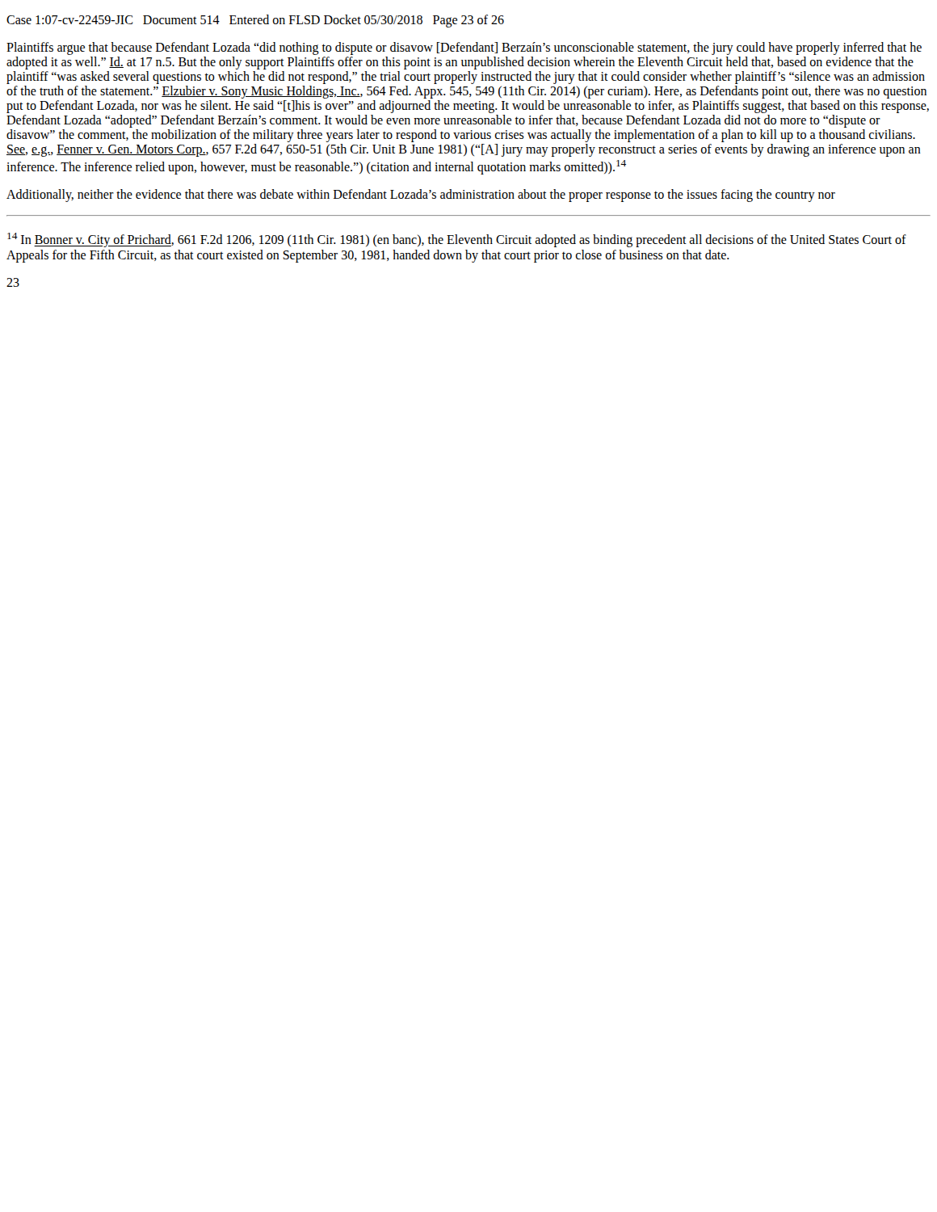Case 1:07-cv-22459-JIC Document 514 Entered on FLSD Docket 05/30/2018 Page 23 of 26
Plaintiffs argue that because Defendant Lozada “did nothing to dispute or disavow [Defendant] Berzaín’s unconscionable statement, the jury could have properly inferred that he adopted it as well.” Id. at 17 n.5. But the only support Plaintiffs offer on this point is an unpublished decision wherein the Eleventh Circuit held that, based on evidence that the plaintiff “was asked several questions to which he did not respond,” the trial court properly instructed the jury that it could consider whether plaintiff’s “silence was an admission of the truth of the statement.” Elzubier v. Sony Music Holdings, Inc., 564 Fed. Appx. 545, 549 (11th Cir. 2014) (per curiam). Here, as Defendants point out, there was no question put to Defendant Lozada, nor was he silent. He said “[t]his is over” and adjourned the meeting. It would be unreasonable to infer, as Plaintiffs suggest, that based on this response, Defendant Lozada “adopted” Defendant Berzaín’s comment. It would be even more unreasonable to infer that, because Defendant Lozada did not do more to “dispute or disavow” the comment, the mobilization of the military three years later to respond to various crises was actually the implementation of a plan to kill up to a thousand civilians. See, e.g., Fenner v. Gen. Motors Corp., 657 F.2d 647, 650-51 (5th Cir. Unit B June 1981) (“[A] jury may properly reconstruct a series of events by drawing an inference upon an inference. The inference relied upon, however, must be reasonable.”) (citation and internal quotation marks omitted)).14
Additionally, neither the evidence that there was debate within Defendant Lozada’s administration about the proper response to the issues facing the country nor
14 In Bonner v. City of Prichard, 661 F.2d 1206, 1209 (11th Cir. 1981) (en banc), the Eleventh Circuit adopted as binding precedent all decisions of the United States Court of Appeals for the Fifth Circuit, as that court existed on September 30, 1981, handed down by that court prior to close of business on that date.
23